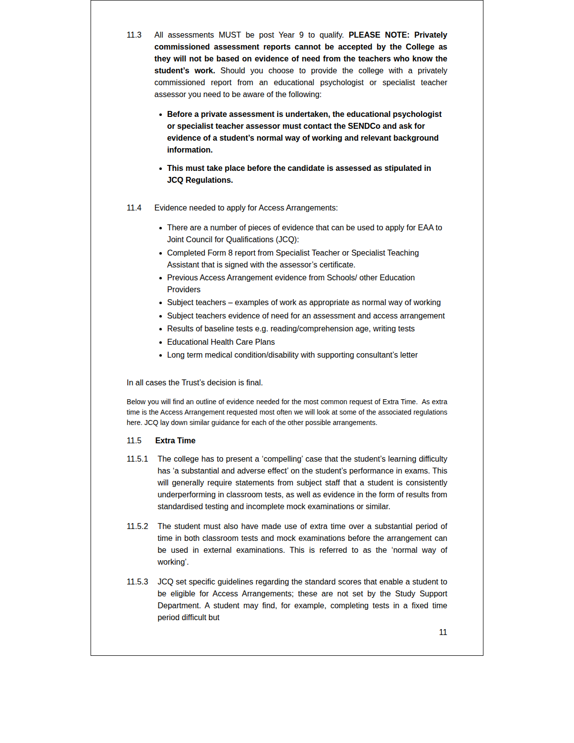11.3
All assessments MUST be post Year 9 to qualify. PLEASE NOTE: Privately commissioned assessment reports cannot be accepted by the College as they will not be based on evidence of need from the teachers who know the student’s work. Should you choose to provide the college with a privately commissioned report from an educational psychologist or specialist teacher assessor you need to be aware of the following:
Before a private assessment is undertaken, the educational psychologist or specialist teacher assessor must contact the SENDCo and ask for evidence of a student’s normal way of working and relevant background information.
This must take place before the candidate is assessed as stipulated in JCQ Regulations.
11.4
Evidence needed to apply for Access Arrangements:
There are a number of pieces of evidence that can be used to apply for EAA to Joint Council for Qualifications (JCQ):
Completed Form 8 report from Specialist Teacher or Specialist Teaching Assistant that is signed with the assessor’s certificate.
Previous Access Arrangement evidence from Schools/ other Education Providers
Subject teachers – examples of work as appropriate as normal way of working
Subject teachers evidence of need for an assessment and access arrangement
Results of baseline tests e.g. reading/comprehension age, writing tests
Educational Health Care Plans
Long term medical condition/disability with supporting consultant’s letter
In all cases the Trust’s decision is final.
Below you will find an outline of evidence needed for the most common request of Extra Time. As extra time is the Access Arrangement requested most often we will look at some of the associated regulations here. JCQ lay down similar guidance for each of the other possible arrangements.
11.5
Extra Time
11.5.1
The college has to present a ‘compelling’ case that the student’s learning difficulty has ‘a substantial and adverse effect’ on the student’s performance in exams. This will generally require statements from subject staff that a student is consistently underperforming in classroom tests, as well as evidence in the form of results from standardised testing and incomplete mock examinations or similar.
11.5.2
The student must also have made use of extra time over a substantial period of time in both classroom tests and mock examinations before the arrangement can be used in external examinations. This is referred to as the ‘normal way of working’.
11.5.3
JCQ set specific guidelines regarding the standard scores that enable a student to be eligible for Access Arrangements; these are not set by the Study Support Department. A student may find, for example, completing tests in a fixed time period difficult but
11